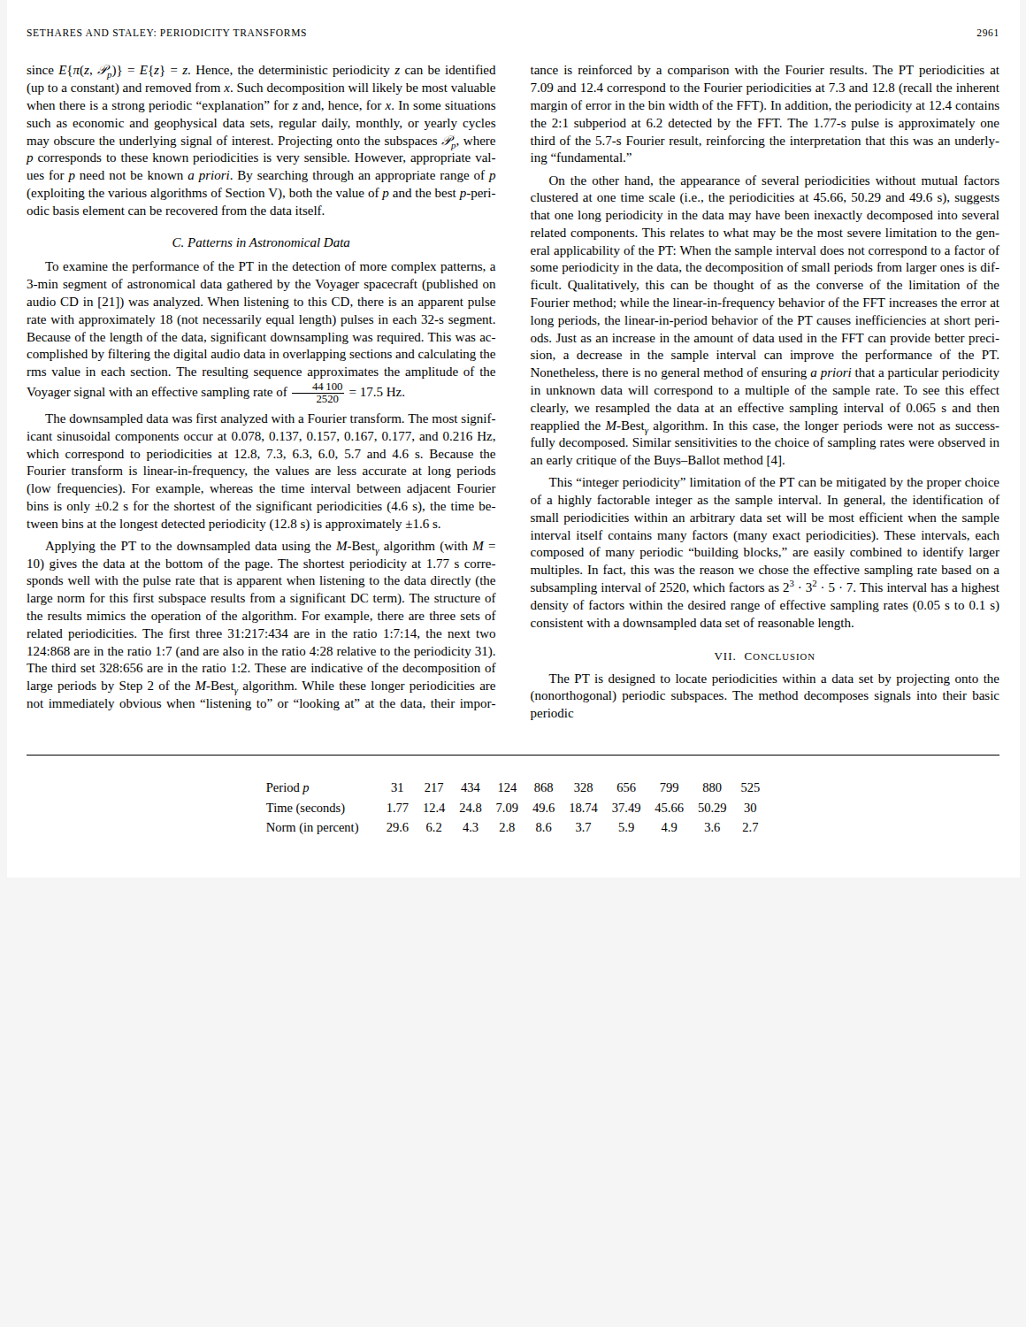Sethares and Staley: Periodicity Transforms 2961
since E{π(z, 𝒫p)} = E{z} = z. Hence, the deterministic periodicity z can be identified (up to a constant) and removed from x. Such decomposition will likely be most valuable when there is a strong periodic “explanation” for z and, hence, for x. In some situations such as economic and geophysical data sets, regular daily, monthly, or yearly cycles may obscure the underlying signal of interest. Projecting onto the subspaces 𝒫p, where p corresponds to these known periodicities is very sensible. However, appropriate values for p need not be known a priori. By searching through an appropriate range of p (exploiting the various algorithms of Section V), both the value of p and the best p-periodic basis element can be recovered from the data itself.
C. Patterns in Astronomical Data
To examine the performance of the PT in the detection of more complex patterns, a 3-min segment of astronomical data gathered by the Voyager spacecraft (published on audio CD in [21]) was analyzed. When listening to this CD, there is an apparent pulse rate with approximately 18 (not necessarily equal length) pulses in each 32-s segment. Because of the length of the data, significant downsampling was required. This was accomplished by filtering the digital audio data in overlapping sections and calculating the rms value in each section. The resulting sequence approximates the amplitude of the Voyager signal with an effective sampling rate of 44 1002520 = 17.5 Hz.
The downsampled data was first analyzed with a Fourier transform. The most significant sinusoidal components occur at 0.078, 0.137, 0.157, 0.167, 0.177, and 0.216 Hz, which correspond to periodicities at 12.8, 7.3, 6.3, 6.0, 5.7 and 4.6 s. Because the Fourier transform is linear-in-frequency, the values are less accurate at long periods (low frequencies). For example, whereas the time interval between adjacent Fourier bins is only ±0.2 s for the shortest of the significant periodicities (4.6 s), the time between bins at the longest detected periodicity (12.8 s) is approximately ±1.6 s.
Applying the PT to the downsampled data using the M-Bestγ algorithm (with M = 10) gives the data at the bottom of the page. The shortest periodicity at 1.77 s corresponds well with the pulse rate that is apparent when listening to the data directly (the large norm for this first subspace results from a significant DC term). The structure of the results mimics the operation of the algorithm. For example, there are three sets of related periodicities. The first three 31:217:434 are in the ratio 1:7:14, the next two 124:868 are in the ratio 1:7 (and are also in the ratio 4:28 relative to the periodicity 31). The third set 328:656 are in the ratio 1:2. These are indicative of the decomposition of large periods by Step 2 of the M-Bestγ algorithm. While these longer periodicities are not immediately obvious when “listening to” or “looking at” at the data, their importance is reinforced by a comparison with the Fourier results. The PT periodicities at 7.09 and 12.4 correspond to the Fourier periodicities at 7.3 and 12.8 (recall the inherent margin of error in the bin width of the FFT). In addition, the periodicity at 12.4 contains the 2:1 subperiod at 6.2 detected by the FFT. The 1.77-s pulse is approximately one third of the 5.7-s Fourier result, reinforcing the interpretation that this was an underlying “fundamental.”
On the other hand, the appearance of several periodicities without mutual factors clustered at one time scale (i.e., the periodicities at 45.66, 50.29 and 49.6 s), suggests that one long periodicity in the data may have been inexactly decomposed into several related components. This relates to what may be the most severe limitation to the general applicability of the PT: When the sample interval does not correspond to a factor of some periodicity in the data, the decomposition of small periods from larger ones is difficult. Qualitatively, this can be thought of as the converse of the limitation of the Fourier method; while the linear-in-frequency behavior of the FFT increases the error at long periods, the linear-in-period behavior of the PT causes inefficiencies at short periods. Just as an increase in the amount of data used in the FFT can provide better precision, a decrease in the sample interval can improve the performance of the PT. Nonetheless, there is no general method of ensuring a priori that a particular periodicity in unknown data will correspond to a multiple of the sample rate. To see this effect clearly, we resampled the data at an effective sampling interval of 0.065 s and then reapplied the M-Bestγ algorithm. In this case, the longer periods were not as successfully decomposed. Similar sensitivities to the choice of sampling rates were observed in an early critique of the Buys–Ballot method [4].
This “integer periodicity” limitation of the PT can be mitigated by the proper choice of a highly factorable integer as the sample interval. In general, the identification of small periodicities within an arbitrary data set will be most efficient when the sample interval itself contains many factors (many exact periodicities). These intervals, each composed of many periodic “building blocks,” are easily combined to identify larger multiples. In fact, this was the reason we chose the effective sampling rate based on a subsampling interval of 2520, which factors as 23 · 32 · 5 · 7. This interval has a highest density of factors within the desired range of effective sampling rates (0.05 s to 0.1 s) consistent with a downsampled data set of reasonable length.
VII. CONCLUSION
The PT is designed to locate periodicities within a data set by projecting onto the (nonorthogonal) periodic subspaces. The method decomposes signals into their basic periodic
| Period p | 31 | 217 | 434 | 124 | 868 | 328 | 656 | 799 | 880 | 525 |
| Time (seconds) | 1.77 | 12.4 | 24.8 | 7.09 | 49.6 | 18.74 | 37.49 | 45.66 | 50.29 | 30 |
| Norm (in percent) | 29.6 | 6.2 | 4.3 | 2.8 | 8.6 | 3.7 | 5.9 | 4.9 | 3.6 | 2.7 |